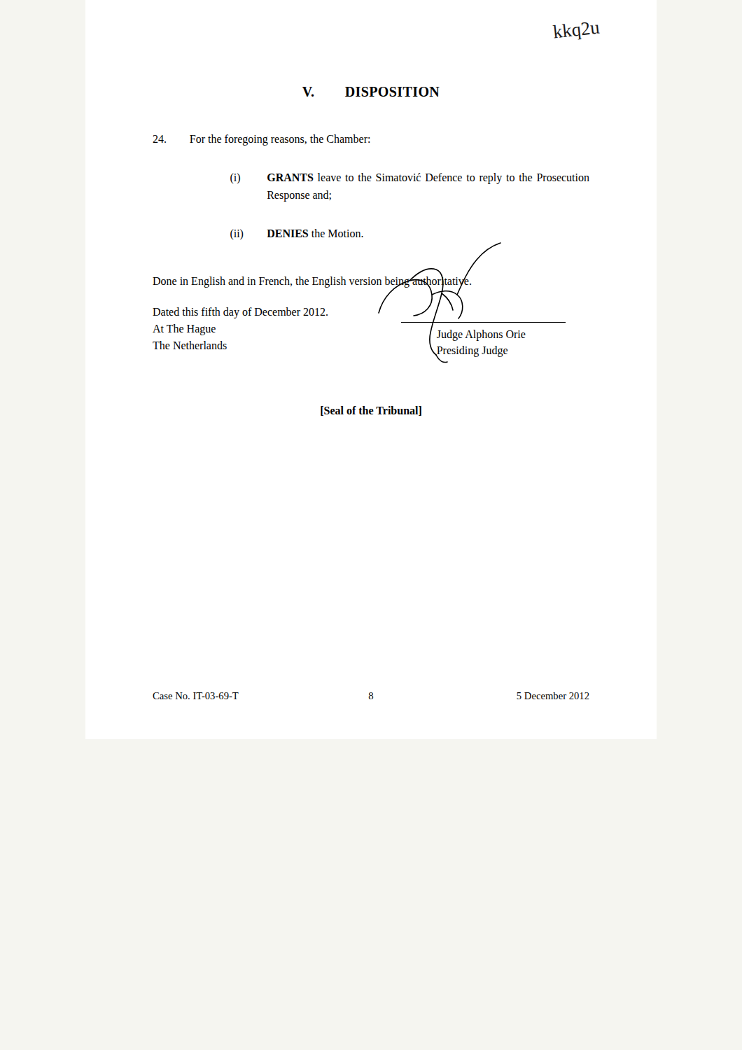kkq2u
V. DISPOSITION
24. For the foregoing reasons, the Chamber:
(i)
GRANTS leave to the Simatović Defence to reply to the Prosecution Response and;
(ii)
DENIES the Motion.
Done in English and in French, the English version being authoritative.
Judge Alphons Orie
Presiding Judge
Dated this fifth day of December 2012.
At The Hague
The Netherlands
[Seal of the Tribunal]
Case No. IT-03-69-T 8 5 December 2012